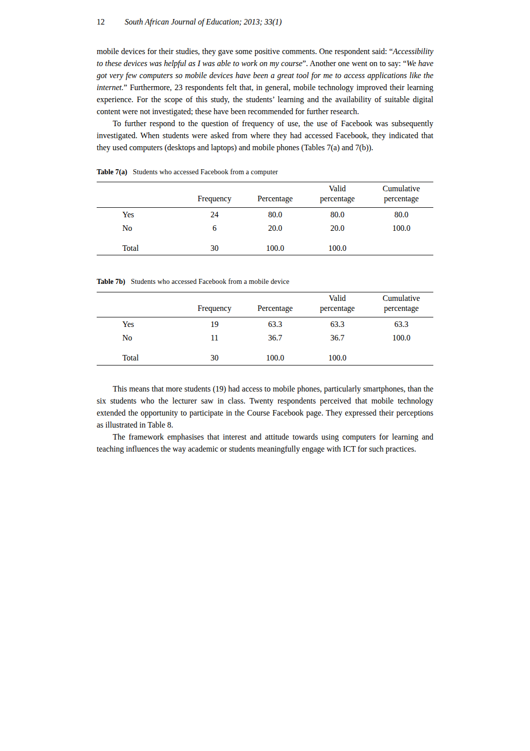12 South African Journal of Education; 2013; 33(1)
mobile devices for their studies, they gave some positive comments. One respondent said: “Accessibility to these devices was helpful as I was able to work on my course”. Another one went on to say: “We have got very few computers so mobile devices have been a great tool for me to access applications like the internet.” Furthermore, 23 respondents felt that, in general, mobile technology improved their learning experience. For the scope of this study, the students’ learning and the availability of suitable digital content were not investigated; these have been recommended for further research.
To further respond to the question of frequency of use, the use of Facebook was subsequently investigated. When students were asked from where they had accessed Facebook, they indicated that they used computers (desktops and laptops) and mobile phones (Tables 7(a) and 7(b)).
Table 7(a) Students who accessed Facebook from a computer
| | Frequency | Percentage | Valid percentage | Cumulative percentage |
| --- | --- | --- | --- | --- |
| Yes | 24 | 80.0 | 80.0 | 80.0 |
| No | 6 | 20.0 | 20.0 | 100.0 |
| Total | 30 | 100.0 | 100.0 | |
Table 7b) Students who accessed Facebook from a mobile device
| | Frequency | Percentage | Valid percentage | Cumulative percentage |
| --- | --- | --- | --- | --- |
| Yes | 19 | 63.3 | 63.3 | 63.3 |
| No | 11 | 36.7 | 36.7 | 100.0 |
| Total | 30 | 100.0 | 100.0 | |
This means that more students (19) had access to mobile phones, particularly smartphones, than the six students who the lecturer saw in class. Twenty respondents perceived that mobile technology extended the opportunity to participate in the Course Facebook page. They expressed their perceptions as illustrated in Table 8.
The framework emphasises that interest and attitude towards using computers for learning and teaching influences the way academic or students meaningfully engage with ICT for such practices.